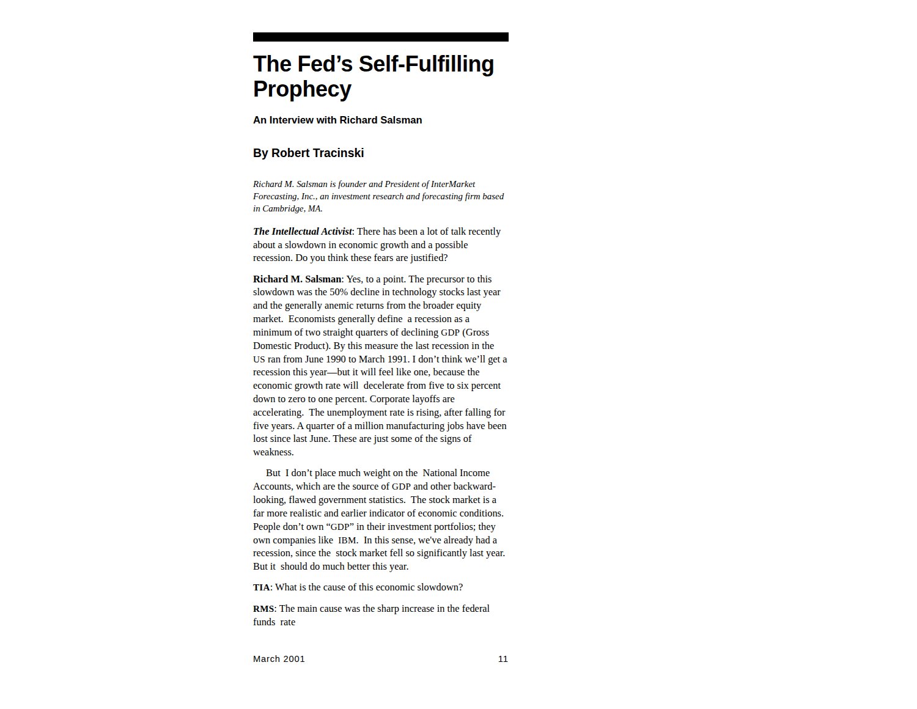The Fed’s Self-Fulfilling
Prophecy
An Interview with Richard Salsman
By Robert Tracinski
Richard M. Salsman is founder and President of InterMarket Forecasting, Inc., an investment research and forecasting firm based in Cambridge, MA.
The Intellectual Activist: There has been a lot of talk recently about a slowdown in economic growth and a possible recession. Do you think these fears are justified?
Richard M. Salsman: Yes, to a point. The precursor to this slowdown was the 50% decline in technology stocks last year and the generally anemic returns from the broader equity market. Economists generally define a recession as a minimum of two straight quarters of declining GDP (Gross Domestic Product). By this measure the last recession in the US ran from June 1990 to March 1991. I don’t think we’ll get a recession this year—but it will feel like one, because the economic growth rate will decelerate from five to six percent down to zero to one percent. Corporate layoffs are accelerating. The unemployment rate is rising, after falling for five years. A quarter of a million manufacturing jobs have been lost since last June. These are just some of the signs of weakness.
But I don’t place much weight on the National Income Accounts, which are the source of GDP and other backward-looking, flawed government statistics. The stock market is a far more realistic and earlier indicator of economic conditions. People don’t own “GDP” in their investment portfolios; they own companies like IBM. In this sense, we've already had a recession, since the stock market fell so significantly last year. But it should do much better this year.
TIA: What is the cause of this economic slowdown?
RMS: The main cause was the sharp increase in the federal funds rate
March 2001 11